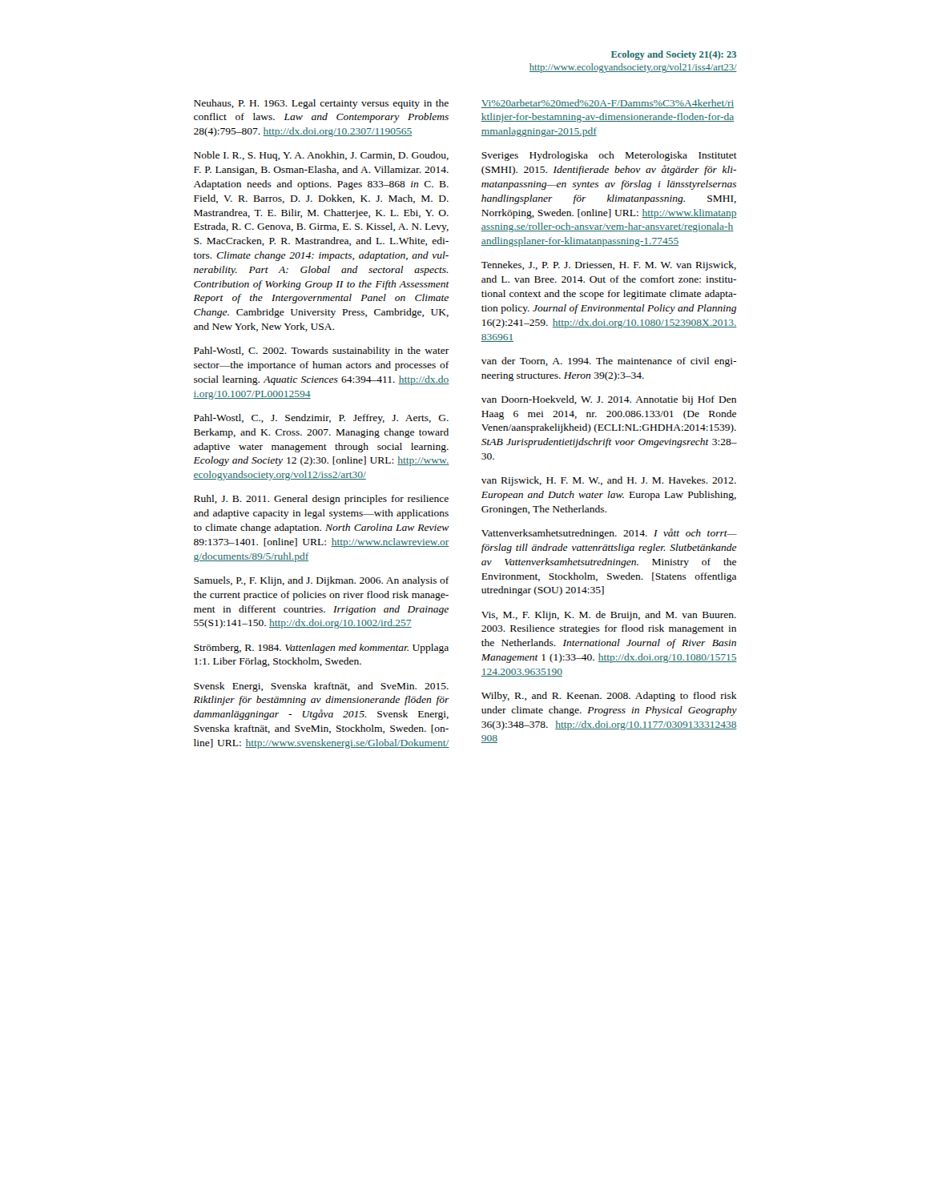Ecology and Society 21(4): 23
http://www.ecologyandsociety.org/vol21/iss4/art23/
Neuhaus, P. H. 1963. Legal certainty versus equity in the conflict of laws. Law and Contemporary Problems 28(4):795–807. http://dx.doi.org/10.2307/1190565
Noble I. R., S. Huq, Y. A. Anokhin, J. Carmin, D. Goudou, F. P. Lansigan, B. Osman-Elasha, and A. Villamizar. 2014. Adaptation needs and options. Pages 833–868 in C. B. Field, V. R. Barros, D. J. Dokken, K. J. Mach, M. D. Mastrandrea, T. E. Bilir, M. Chatterjee, K. L. Ebi, Y. O. Estrada, R. C. Genova, B. Girma, E. S. Kissel, A. N. Levy, S. MacCracken, P. R. Mastrandrea, and L. L.White, editors. Climate change 2014: impacts, adaptation, and vulnerability. Part A: Global and sectoral aspects. Contribution of Working Group II to the Fifth Assessment Report of the Intergovernmental Panel on Climate Change. Cambridge University Press, Cambridge, UK, and New York, New York, USA.
Pahl-Wostl, C. 2002. Towards sustainability in the water sector—the importance of human actors and processes of social learning. Aquatic Sciences 64:394–411. http://dx.doi.org/10.1007/PL00012594
Pahl-Wostl, C., J. Sendzimir, P. Jeffrey, J. Aerts, G. Berkamp, and K. Cross. 2007. Managing change toward adaptive water management through social learning. Ecology and Society 12 (2):30. [online] URL: http://www.ecologyandsociety.org/vol12/iss2/art30/
Ruhl, J. B. 2011. General design principles for resilience and adaptive capacity in legal systems—with applications to climate change adaptation. North Carolina Law Review 89:1373–1401. [online] URL: http://www.nclawreview.org/documents/89/5/ruhl.pdf
Samuels, P., F. Klijn, and J. Dijkman. 2006. An analysis of the current practice of policies on river flood risk management in different countries. Irrigation and Drainage 55(S1):141–150. http://dx.doi.org/10.1002/ird.257
Strömberg, R. 1984. Vattenlagen med kommentar. Upplaga 1:1. Liber Förlag, Stockholm, Sweden.
Svensk Energi, Svenska kraftnät, and SveMin. 2015. Riktlinjer för bestämning av dimensionerande flöden för dammanläggningar - Utgåva 2015. Svensk Energi, Svenska kraftnät, and SveMin, Stockholm, Sweden. [online] URL: http://www.svenskenergi.se/Global/Dokument/Vi%20arbetar%20med%20A-F/Damms%C3%A4kerhet/riktlinjer-for-bestamning-av-dimensionerande-floden-for-dammanlaggningar-2015.pdf
Sveriges Hydrologiska och Meterologiska Institutet (SMHI). 2015. Identifierade behov av åtgärder för klimatanpassning—en syntes av förslag i länsstyrelsernas handlingsplaner för klimatanpassning. SMHI, Norrköping, Sweden. [online] URL: http://www.klimatanpassning.se/roller-och-ansvar/vem-har-ansvaret/regionala-handlingsplaner-for-klimatanpassning-1.77455
Tennekes, J., P. P. J. Driessen, H. F. M. W. van Rijswick, and L. van Bree. 2014. Out of the comfort zone: institutional context and the scope for legitimate climate adaptation policy. Journal of Environmental Policy and Planning 16(2):241–259. http://dx.doi.org/10.1080/1523908X.2013.836961
van der Toorn, A. 1994. The maintenance of civil engineering structures. Heron 39(2):3–34.
van Doorn-Hoekveld, W. J. 2014. Annotatie bij Hof Den Haag 6 mei 2014, nr. 200.086.133/01 (De Ronde Venen/aansprakelijkheid) (ECLI:NL:GHDHA:2014:1539). StAB Jurisprudentietijdschrift voor Omgevingsrecht 3:28–30.
van Rijswick, H. F. M. W., and H. J. M. Havekes. 2012. European and Dutch water law. Europa Law Publishing, Groningen, The Netherlands.
Vattenverksamhetsutredningen. 2014. I vått och torrt—förslag till ändrade vattenrättsliga regler. Slutbetänkande av Vattenverksamhetsutredningen. Ministry of the Environment, Stockholm, Sweden. [Statens offentliga utredningar (SOU) 2014:35]
Vis, M., F. Klijn, K. M. de Bruijn, and M. van Buuren. 2003. Resilience strategies for flood risk management in the Netherlands. International Journal of River Basin Management 1 (1):33–40. http://dx.doi.org/10.1080/15715124.2003.9635190
Wilby, R., and R. Keenan. 2008. Adapting to flood risk under climate change. Progress in Physical Geography 36(3):348–378. http://dx.doi.org/10.1177/0309133312438908